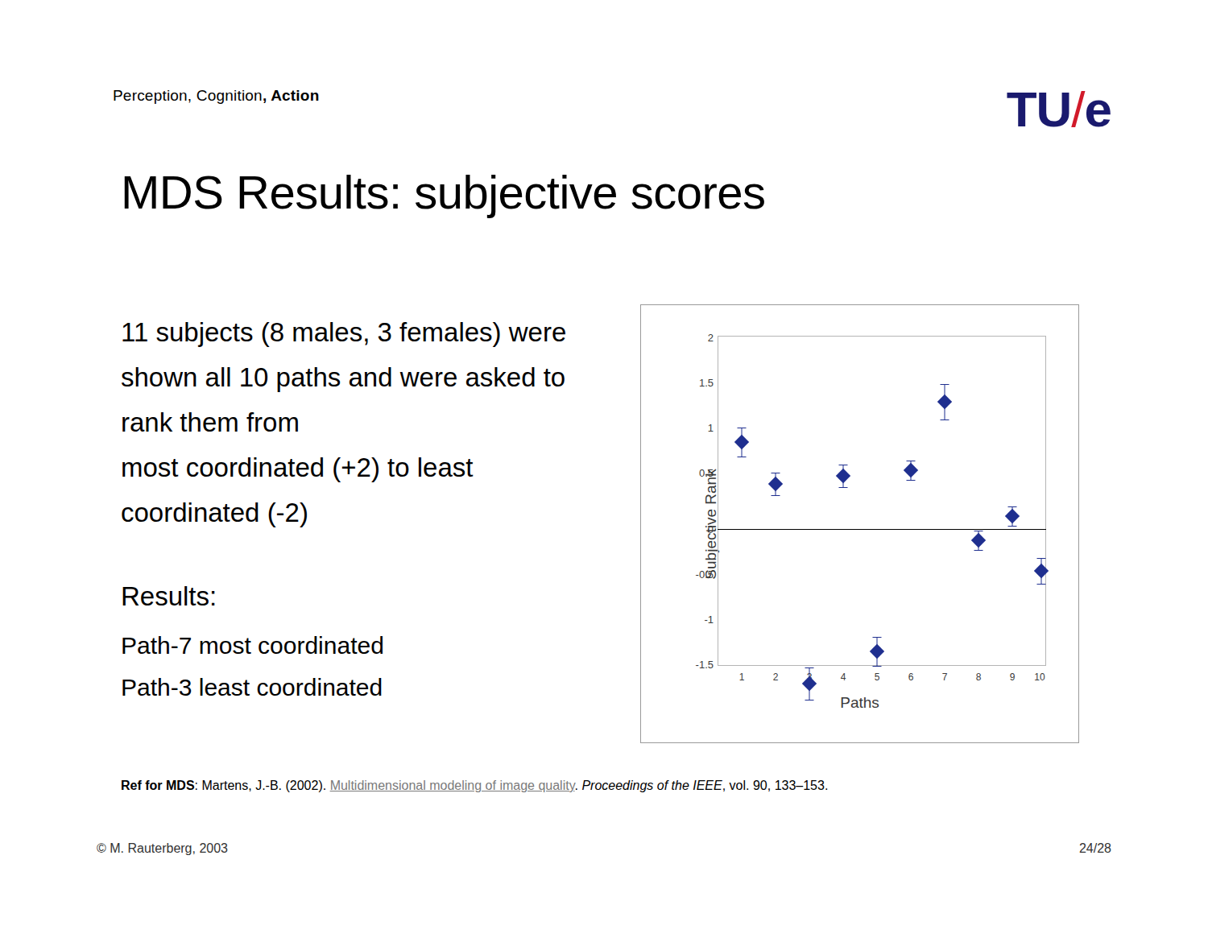Perception, Cognition, Action
TU/e
MDS Results: subjective scores
11 subjects (8 males, 3 females) were shown all 10 paths and were asked to rank them from
most coordinated (+2) to least coordinated (-2)
Results:
Path-7 most coordinated
Path-3 least coordinated
Subjective Rank
2 1.5 1 0.5 0 -0.5 -1 -1.5
1 2 3 4 5 6 7 8 9 10
Paths
Ref for MDS: Martens, J.-B. (2002). Multidimensional modeling of image quality. Proceedings of the IEEE, vol. 90, 133–153.
© M. Rauterberg, 2003
24/28